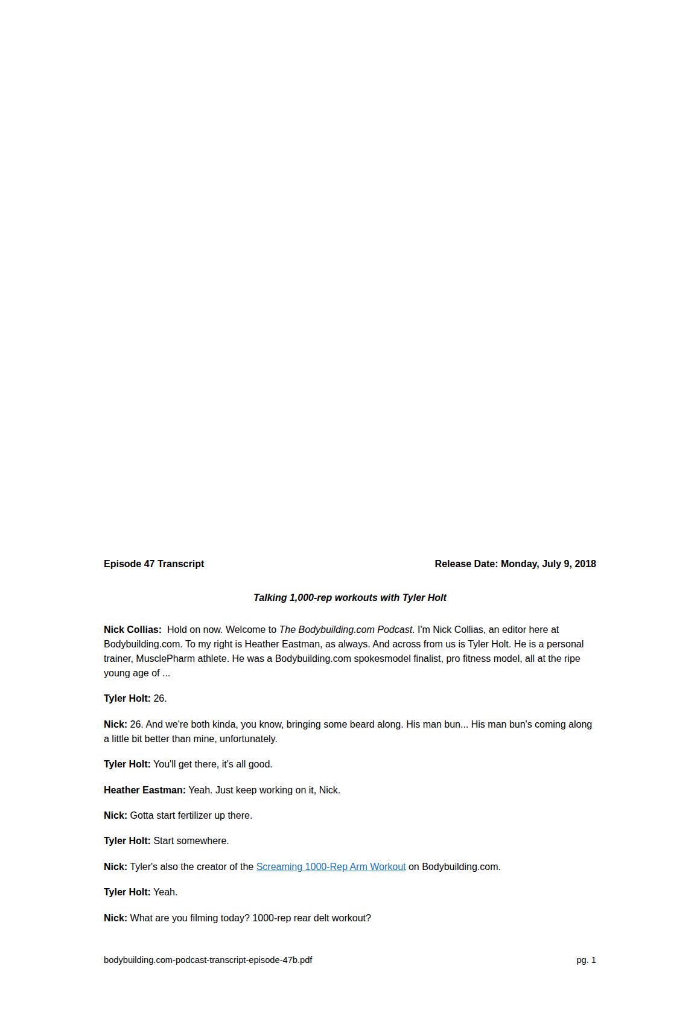Episode 47 Transcript Release Date: Monday, July 9, 2018
Talking 1,000-rep workouts with Tyler Holt
Nick Collias: Hold on now. Welcome to The Bodybuilding.com Podcast. I'm Nick Collias, an editor here at Bodybuilding.com. To my right is Heather Eastman, as always. And across from us is Tyler Holt. He is a personal trainer, MusclePharm athlete. He was a Bodybuilding.com spokesmodel finalist, pro fitness model, all at the ripe young age of ...
Tyler Holt: 26.
Nick: 26. And we're both kinda, you know, bringing some beard along. His man bun... His man bun's coming along a little bit better than mine, unfortunately.
Tyler Holt: You'll get there, it's all good.
Heather Eastman: Yeah. Just keep working on it, Nick.
Nick: Gotta start fertilizer up there.
Tyler Holt: Start somewhere.
Nick: Tyler's also the creator of the Screaming 1000-Rep Arm Workout on Bodybuilding.com.
Tyler Holt: Yeah.
Nick: What are you filming today? 1000-rep rear delt workout?
bodybuilding.com-podcast-transcript-episode-47b.pdf pg. 1